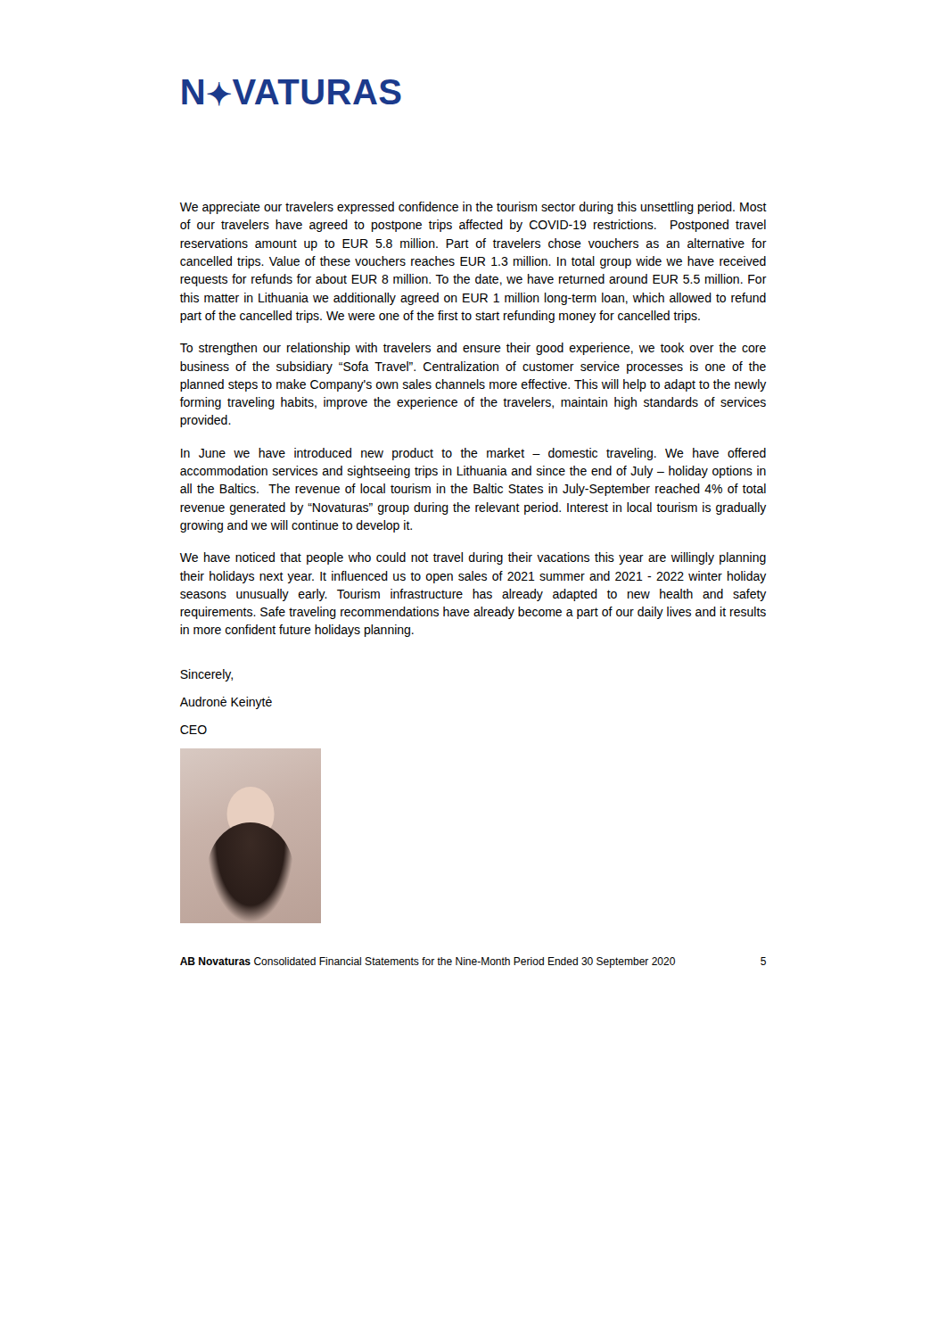N✦VATURAS
We appreciate our travelers expressed confidence in the tourism sector during this unsettling period. Most of our travelers have agreed to postpone trips affected by COVID-19 restrictions. Postponed travel reservations amount up to EUR 5.8 million. Part of travelers chose vouchers as an alternative for cancelled trips. Value of these vouchers reaches EUR 1.3 million. In total group wide we have received requests for refunds for about EUR 8 million. To the date, we have returned around EUR 5.5 million. For this matter in Lithuania we additionally agreed on EUR 1 million long-term loan, which allowed to refund part of the cancelled trips. We were one of the first to start refunding money for cancelled trips.
To strengthen our relationship with travelers and ensure their good experience, we took over the core business of the subsidiary “Sofa Travel”. Centralization of customer service processes is one of the planned steps to make Company's own sales channels more effective. This will help to adapt to the newly forming traveling habits, improve the experience of the travelers, maintain high standards of services provided.
In June we have introduced new product to the market – domestic traveling. We have offered accommodation services and sightseeing trips in Lithuania and since the end of July – holiday options in all the Baltics. The revenue of local tourism in the Baltic States in July-September reached 4% of total revenue generated by “Novaturas” group during the relevant period. Interest in local tourism is gradually growing and we will continue to develop it.
We have noticed that people who could not travel during their vacations this year are willingly planning their holidays next year. It influenced us to open sales of 2021 summer and 2021 - 2022 winter holiday seasons unusually early. Tourism infrastructure has already adapted to new health and safety requirements. Safe traveling recommendations have already become a part of our daily lives and it results in more confident future holidays planning.
Sincerely,
Audronė Keinytė
CEO
AB Novaturas Consolidated Financial Statements for the Nine-Month Period Ended 30 September 2020
5